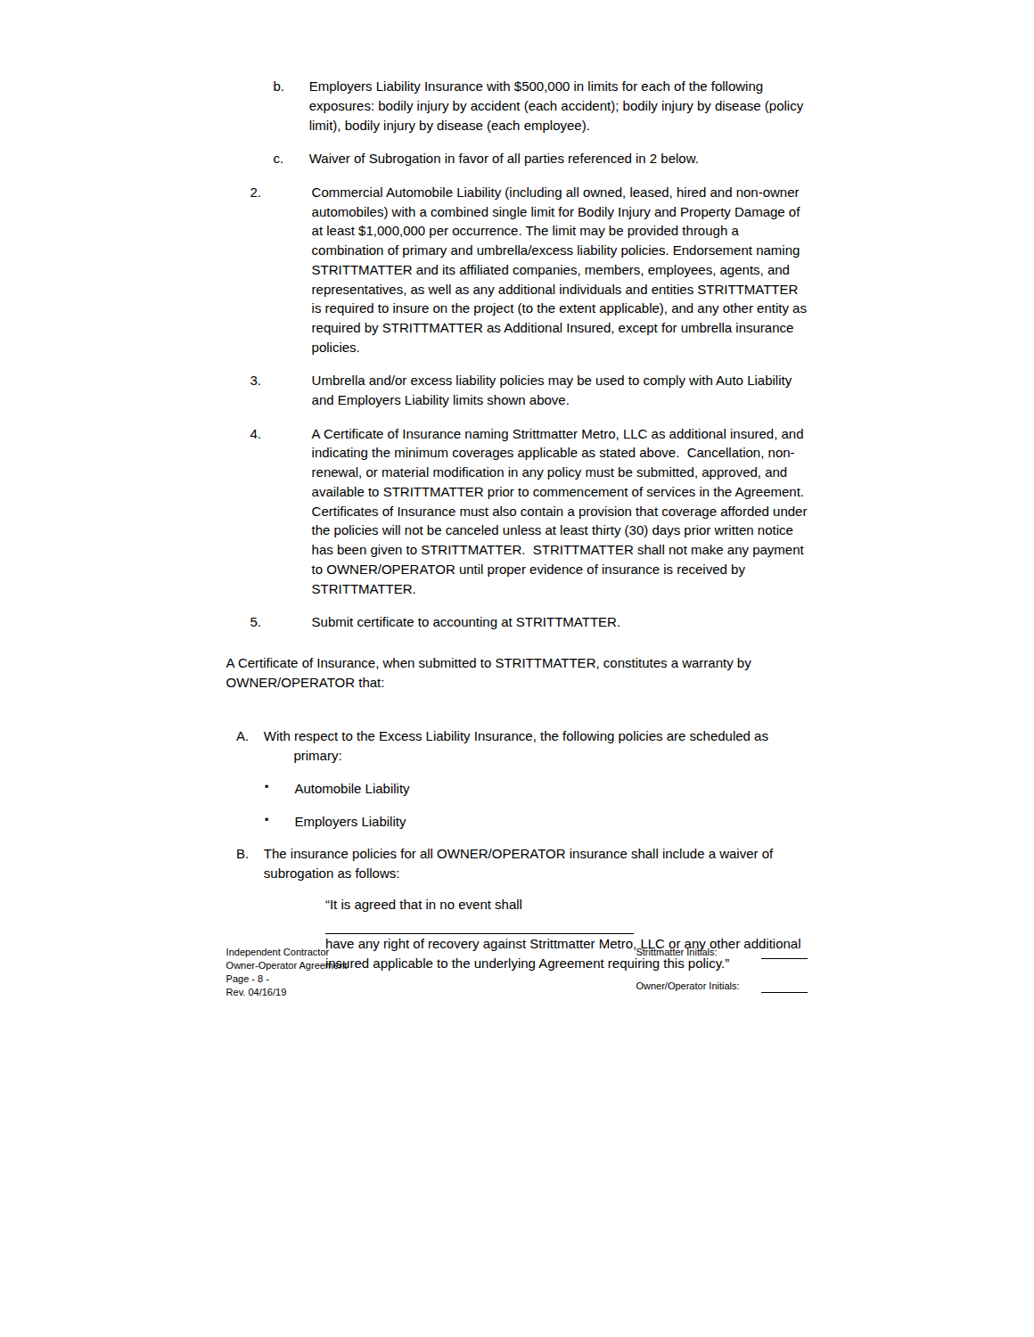b. Employers Liability Insurance with $500,000 in limits for each of the following exposures: bodily injury by accident (each accident); bodily injury by disease (policy limit), bodily injury by disease (each employee).
c. Waiver of Subrogation in favor of all parties referenced in 2 below.
2. Commercial Automobile Liability (including all owned, leased, hired and non-owner automobiles) with a combined single limit for Bodily Injury and Property Damage of at least $1,000,000 per occurrence. The limit may be provided through a combination of primary and umbrella/excess liability policies. Endorsement naming STRITTMATTER and its affiliated companies, members, employees, agents, and representatives, as well as any additional individuals and entities STRITTMATTER is required to insure on the project (to the extent applicable), and any other entity as required by STRITTMATTER as Additional Insured, except for umbrella insurance policies.
3. Umbrella and/or excess liability policies may be used to comply with Auto Liability and Employers Liability limits shown above.
4. A Certificate of Insurance naming Strittmatter Metro, LLC as additional insured, and indicating the minimum coverages applicable as stated above. Cancellation, non-renewal, or material modification in any policy must be submitted, approved, and available to STRITTMATTER prior to commencement of services in the Agreement. Certificates of Insurance must also contain a provision that coverage afforded under the policies will not be canceled unless at least thirty (30) days prior written notice has been given to STRITTMATTER. STRITTMATTER shall not make any payment to OWNER/OPERATOR until proper evidence of insurance is received by STRITTMATTER.
5. Submit certificate to accounting at STRITTMATTER.
A Certificate of Insurance, when submitted to STRITTMATTER, constitutes a warranty by OWNER/OPERATOR that:
A. With respect to the Excess Liability Insurance, the following policies are scheduled as
primary:
Automobile Liability
Employers Liability
B. The insurance policies for all OWNER/OPERATOR insurance shall include a waiver of subrogation as follows:
“It is agreed that in no event shall
have any right of recovery against Strittmatter Metro, LLC or any other additional insured applicable to the underlying Agreement requiring this policy.”
Independent Contractor
Owner-Operator Agreement
Page - 8 -
Rev. 04/16/19
| Strittmatter Initials: | |
| Owner/Operator Initials: | |